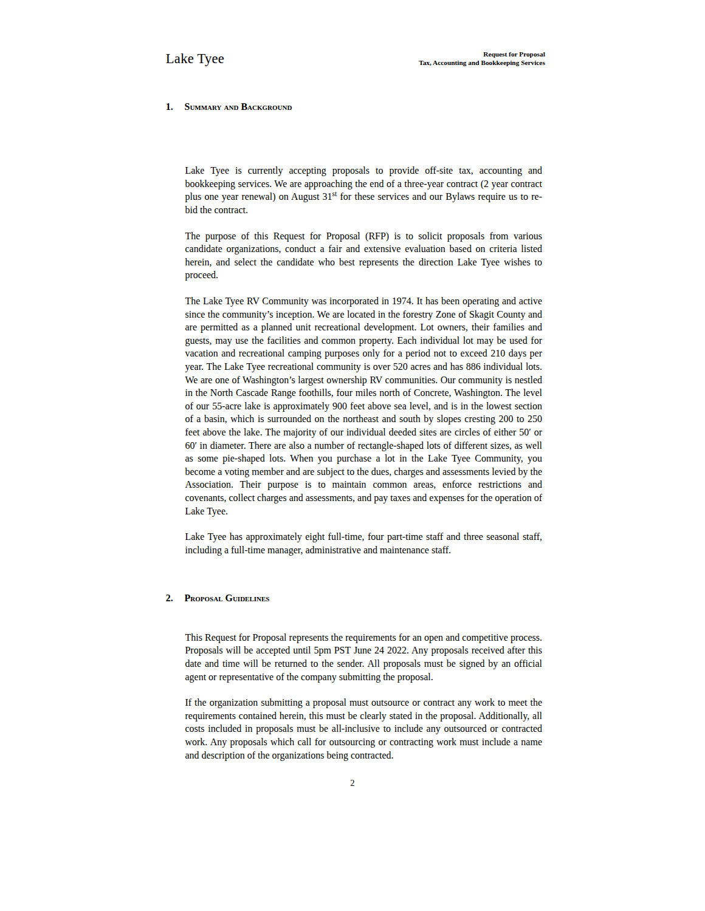Lake Tyee
Request for Proposal
Tax, Accounting and Bookkeeping Services
1. Summary and Background
Lake Tyee is currently accepting proposals to provide off-site tax, accounting and bookkeeping services. We are approaching the end of a three-year contract (2 year contract plus one year renewal) on August 31st for these services and our Bylaws require us to re-bid the contract.
The purpose of this Request for Proposal (RFP) is to solicit proposals from various candidate organizations, conduct a fair and extensive evaluation based on criteria listed herein, and select the candidate who best represents the direction Lake Tyee wishes to proceed.
The Lake Tyee RV Community was incorporated in 1974. It has been operating and active since the community’s inception. We are located in the forestry Zone of Skagit County and are permitted as a planned unit recreational development. Lot owners, their families and guests, may use the facilities and common property. Each individual lot may be used for vacation and recreational camping purposes only for a period not to exceed 210 days per year. The Lake Tyee recreational community is over 520 acres and has 886 individual lots. We are one of Washington’s largest ownership RV communities. Our community is nestled in the North Cascade Range foothills, four miles north of Concrete, Washington. The level of our 55-acre lake is approximately 900 feet above sea level, and is in the lowest section of a basin, which is surrounded on the northeast and south by slopes cresting 200 to 250 feet above the lake. The majority of our individual deeded sites are circles of either 50′ or 60′ in diameter. There are also a number of rectangle-shaped lots of different sizes, as well as some pie-shaped lots. When you purchase a lot in the Lake Tyee Community, you become a voting member and are subject to the dues, charges and assessments levied by the Association. Their purpose is to maintain common areas, enforce restrictions and covenants, collect charges and assessments, and pay taxes and expenses for the operation of Lake Tyee.
Lake Tyee has approximately eight full-time, four part-time staff and three seasonal staff, including a full-time manager, administrative and maintenance staff.
2. Proposal Guidelines
This Request for Proposal represents the requirements for an open and competitive process. Proposals will be accepted until 5pm PST June 24 2022. Any proposals received after this date and time will be returned to the sender. All proposals must be signed by an official agent or representative of the company submitting the proposal.
If the organization submitting a proposal must outsource or contract any work to meet the requirements contained herein, this must be clearly stated in the proposal. Additionally, all costs included in proposals must be all-inclusive to include any outsourced or contracted work. Any proposals which call for outsourcing or contracting work must include a name and description of the organizations being contracted.
2